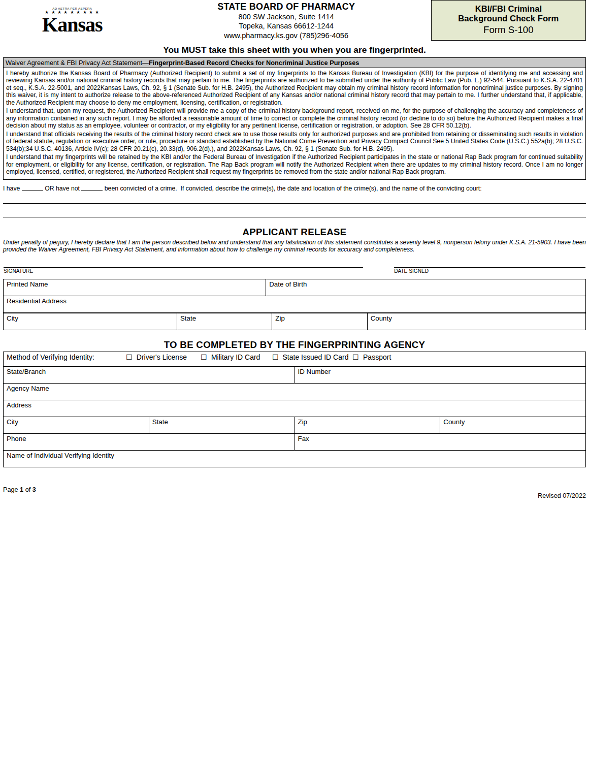| AD ASTRA PER ASPERA ★ ★ ★ ★ ★ ★ ★ ★ ★ Kansas | STATE BOARD OF PHARMACY 800 SW Jackson, Suite 1414 Topeka, Kansas 66612-1244 www.pharmacy.ks.gov (785)296-4056 | KBI/FBI Criminal Background Check Form Form S-100 |
You MUST take this sheet with you when you are fingerprinted.
Waiver Agreement & FBI Privacy Act Statement—Fingerprint-Based Record Checks for Noncriminal Justice Purposes
I hereby authorize the Kansas Board of Pharmacy (Authorized Recipient) to submit a set of my fingerprints to the Kansas Bureau of Investigation (KBI) for the purpose of identifying me and accessing and reviewing Kansas and/or national criminal history records that may pertain to me. The fingerprints are authorized to be submitted under the authority of Public Law (Pub. L.) 92-544. Pursuant to K.S.A. 22-4701 et seq., K.S.A. 22-5001, and 2022Kansas Laws, Ch. 92, § 1 (Senate Sub. for H.B. 2495), the Authorized Recipient may obtain my criminal history record information for noncriminal justice purposes. By signing this waiver, it is my intent to authorize release to the above-referenced Authorized Recipient of any Kansas and/or national criminal history record that may pertain to me. I further understand that, if applicable, the Authorized Recipient may choose to deny me employment, licensing, certification, or registration.
I understand that, upon my request, the Authorized Recipient will provide me a copy of the criminal history background report, received on me, for the purpose of challenging the accuracy and completeness of any information contained in any such report. I may be afforded a reasonable amount of time to correct or complete the criminal history record (or decline to do so) before the Authorized Recipient makes a final decision about my status as an employee, volunteer or contractor, or my eligibility for any pertinent license, certification or registration, or adoption. See 28 CFR 50.12(b).
I understand that officials receiving the results of the criminal history record check are to use those results only for authorized purposes and are prohibited from retaining or disseminating such results in violation of federal statute, regulation or executive order, or rule, procedure or standard established by the National Crime Prevention and Privacy Compact Council See 5 United States Code (U.S.C.) 552a(b); 28 U.S.C. 534(b);34 U.S.C. 40136, Article IV(c); 28 CFR 20.21(c), 20.33(d), 906.2(d).), and 2022Kansas Laws, Ch. 92, § 1 (Senate Sub. for H.B. 2495).
I understand that my fingerprints will be retained by the KBI and/or the Federal Bureau of Investigation if the Authorized Recipient participates in the state or national Rap Back program for continued suitability for employment, or eligibility for any license, certification, or registration. The Rap Back program will notify the Authorized Recipient when there are updates to my criminal history record. Once I am no longer employed, licensed, certified, or registered, the Authorized Recipient shall request my fingerprints be removed from the state and/or national Rap Back program.
I have OR have not been convicted of a crime. If convicted, describe the crime(s), the date and location of the crime(s), and the name of the convicting court:
APPLICANT RELEASE
Under penalty of perjury, I hereby declare that I am the person described below and understand that any falsification of this statement constitutes a severity level 9, nonperson felony under K.S.A. 21-5903. I have been provided the Waiver Agreement, FBI Privacy Act Statement, and information about how to challenge my criminal records for accuracy and completeness.
| SIGNATURE | | DATE SIGNED |
| Printed Name | Date of Birth |
| Residential Address |
| City | State | Zip | County |
TO BE COMPLETED BY THE FINGERPRINTING AGENCY
| Method of Verifying Identity: ☐ Driver's License ☐ Military ID Card ☐ State Issued ID Card ☐ Passport |
| State/Branch | ID Number |
| Agency Name |
| Address |
| City | State | Zip | County |
| Phone | Fax |
| Name of Individual Verifying Identity |
Page 1 of 3
Revised 07/2022